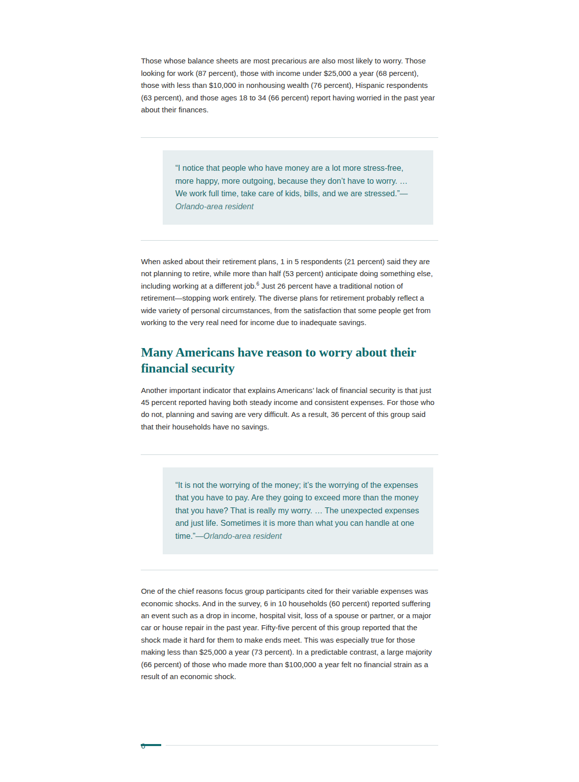Those whose balance sheets are most precarious are also most likely to worry. Those looking for work (87 percent), those with income under $25,000 a year (68 percent), those with less than $10,000 in nonhousing wealth (76 percent), Hispanic respondents (63 percent), and those ages 18 to 34 (66 percent) report having worried in the past year about their finances.
“I notice that people who have money are a lot more stress-free, more happy, more outgoing, because they don’t have to worry. … We work full time, take care of kids, bills, and we are stressed.”—Orlando-area resident
When asked about their retirement plans, 1 in 5 respondents (21 percent) said they are not planning to retire, while more than half (53 percent) anticipate doing something else, including working at a different job.6 Just 26 percent have a traditional notion of retirement—stopping work entirely. The diverse plans for retirement probably reflect a wide variety of personal circumstances, from the satisfaction that some people get from working to the very real need for income due to inadequate savings.
Many Americans have reason to worry about their financial security
Another important indicator that explains Americans’ lack of financial security is that just 45 percent reported having both steady income and consistent expenses. For those who do not, planning and saving are very difficult. As a result, 36 percent of this group said that their households have no savings.
“It is not the worrying of the money; it’s the worrying of the expenses that you have to pay. Are they going to exceed more than the money that you have? That is really my worry. … The unexpected expenses and just life. Sometimes it is more than what you can handle at one time.”—Orlando-area resident
One of the chief reasons focus group participants cited for their variable expenses was economic shocks. And in the survey, 6 in 10 households (60 percent) reported suffering an event such as a drop in income, hospital visit, loss of a spouse or partner, or a major car or house repair in the past year. Fifty-five percent of this group reported that the shock made it hard for them to make ends meet. This was especially true for those making less than $25,000 a year (73 percent). In a predictable contrast, a large majority (66 percent) of those who made more than $100,000 a year felt no financial strain as a result of an economic shock.
6